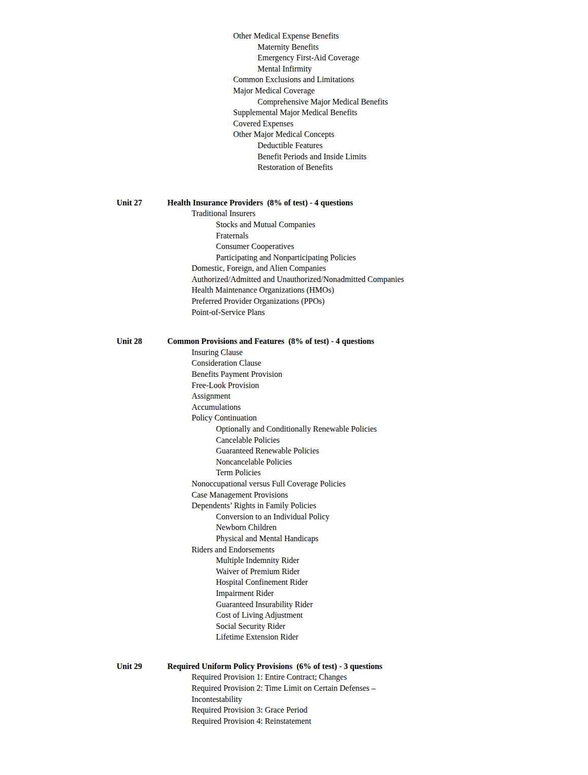Other Medical Expense Benefits
Maternity Benefits
Emergency First-Aid Coverage
Mental Infirmity
Common Exclusions and Limitations
Major Medical Coverage
Comprehensive Major Medical Benefits
Supplemental Major Medical Benefits
Covered Expenses
Other Major Medical Concepts
Deductible Features
Benefit Periods and Inside Limits
Restoration of Benefits
Unit 27
Health Insurance Providers (8% of test) - 4 questions
Traditional Insurers
Stocks and Mutual Companies
Fraternals
Consumer Cooperatives
Participating and Nonparticipating Policies
Domestic, Foreign, and Alien Companies
Authorized/Admitted and Unauthorized/Nonadmitted Companies
Health Maintenance Organizations (HMOs)
Preferred Provider Organizations (PPOs)
Point-of-Service Plans
Unit 28
Common Provisions and Features (8% of test) - 4 questions
Insuring Clause
Consideration Clause
Benefits Payment Provision
Free-Look Provision
Assignment
Accumulations
Policy Continuation
Optionally and Conditionally Renewable Policies
Cancelable Policies
Guaranteed Renewable Policies
Noncancelable Policies
Term Policies
Nonoccupational versus Full Coverage Policies
Case Management Provisions
Dependents’ Rights in Family Policies
Conversion to an Individual Policy
Newborn Children
Physical and Mental Handicaps
Riders and Endorsements
Multiple Indemnity Rider
Waiver of Premium Rider
Hospital Confinement Rider
Impairment Rider
Guaranteed Insurability Rider
Cost of Living Adjustment
Social Security Rider
Lifetime Extension Rider
Unit 29
Required Uniform Policy Provisions (6% of test) - 3 questions
Required Provision 1: Entire Contract; Changes
Required Provision 2: Time Limit on Certain Defenses –
Incontestability
Required Provision 3: Grace Period
Required Provision 4: Reinstatement